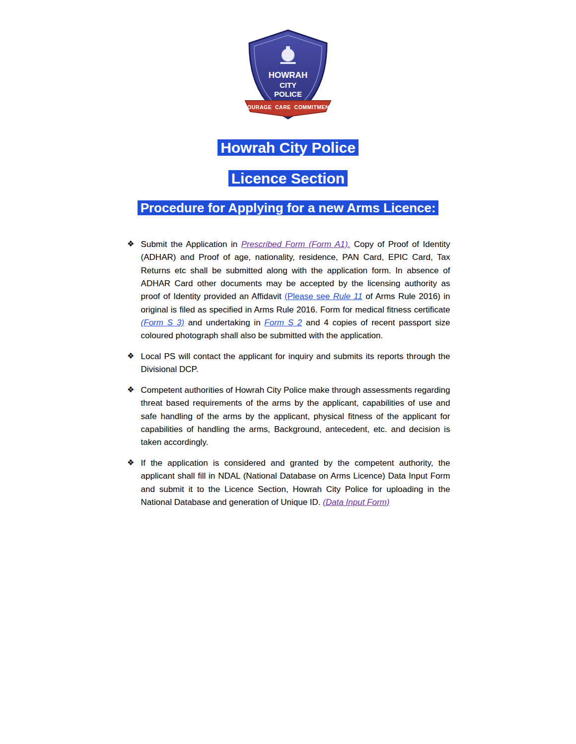HOWRAH CITY POLICE COURAGE CARE COMMITMENT
Howrah City Police
Licence Section
Procedure for Applying for a new Arms Licence:
Submit the Application in Prescribed Form (Form A1). Copy of Proof of Identity (ADHAR) and Proof of age, nationality, residence, PAN Card, EPIC Card, Tax Returns etc shall be submitted along with the application form. In absence of ADHAR Card other documents may be accepted by the licensing authority as proof of Identity provided an Affidavit (Please see Rule 11 of Arms Rule 2016) in original is filed as specified in Arms Rule 2016. Form for medical fitness certificate (Form S 3) and undertaking in Form S 2 and 4 copies of recent passport size coloured photograph shall also be submitted with the application.
Local PS will contact the applicant for inquiry and submits its reports through the Divisional DCP.
Competent authorities of Howrah City Police make through assessments regarding threat based requirements of the arms by the applicant, capabilities of use and safe handling of the arms by the applicant, physical fitness of the applicant for capabilities of handling the arms, Background, antecedent, etc. and decision is taken accordingly.
If the application is considered and granted by the competent authority, the applicant shall fill in NDAL (National Database on Arms Licence) Data Input Form and submit it to the Licence Section, Howrah City Police for uploading in the National Database and generation of Unique ID. (Data Input Form)